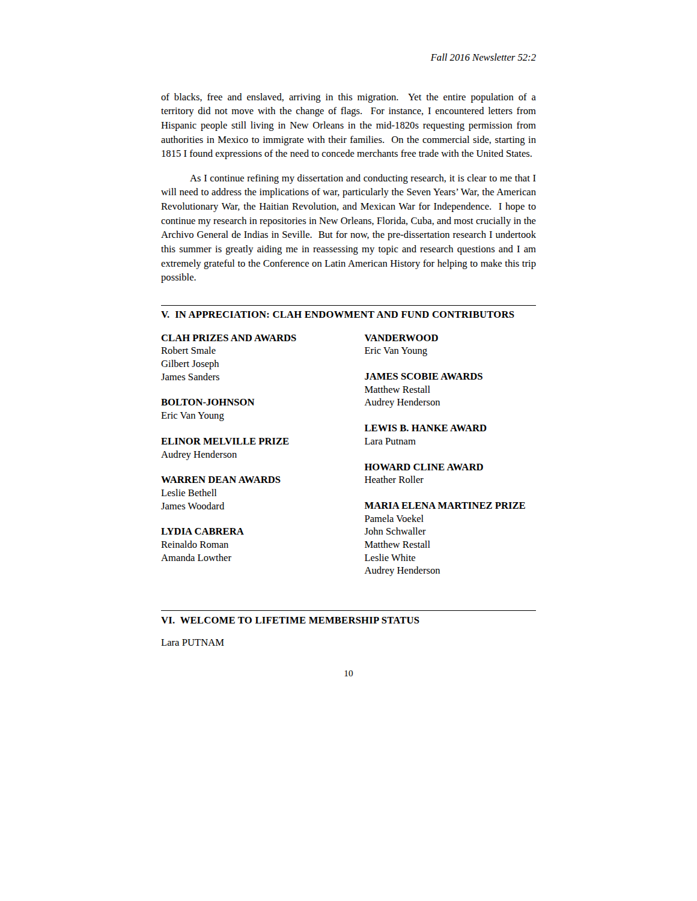Fall 2016 Newsletter 52:2
of blacks, free and enslaved, arriving in this migration. Yet the entire population of a territory did not move with the change of flags. For instance, I encountered letters from Hispanic people still living in New Orleans in the mid-1820s requesting permission from authorities in Mexico to immigrate with their families. On the commercial side, starting in 1815 I found expressions of the need to concede merchants free trade with the United States.
As I continue refining my dissertation and conducting research, it is clear to me that I will need to address the implications of war, particularly the Seven Years’ War, the American Revolutionary War, the Haitian Revolution, and Mexican War for Independence. I hope to continue my research in repositories in New Orleans, Florida, Cuba, and most crucially in the Archivo General de Indias in Seville. But for now, the pre-dissertation research I undertook this summer is greatly aiding me in reassessing my topic and research questions and I am extremely grateful to the Conference on Latin American History for helping to make this trip possible.
V. IN APPRECIATION: CLAH ENDOWMENT AND FUND CONTRIBUTORS
CLAH Prizes and Awards Robert Smale Gilbert Joseph James Sanders
Bolton-Johnson Eric Van Young
Elinor Melville Prize Audrey Henderson
Warren Dean Awards Leslie Bethell James Woodard
Lydia Cabrera Reinaldo Roman Amanda Lowther
Vanderwood Eric Van Young
James Scobie Awards Matthew Restall Audrey Henderson
Lewis B. Hanke Award Lara Putnam
Howard Cline Award Heather Roller
Maria Elena Martinez Prize Pamela Voekel John Schwaller Matthew Restall Leslie White Audrey Henderson
VI. WELCOME TO LIFETIME MEMBERSHIP STATUS
Lara PUTNAM
10